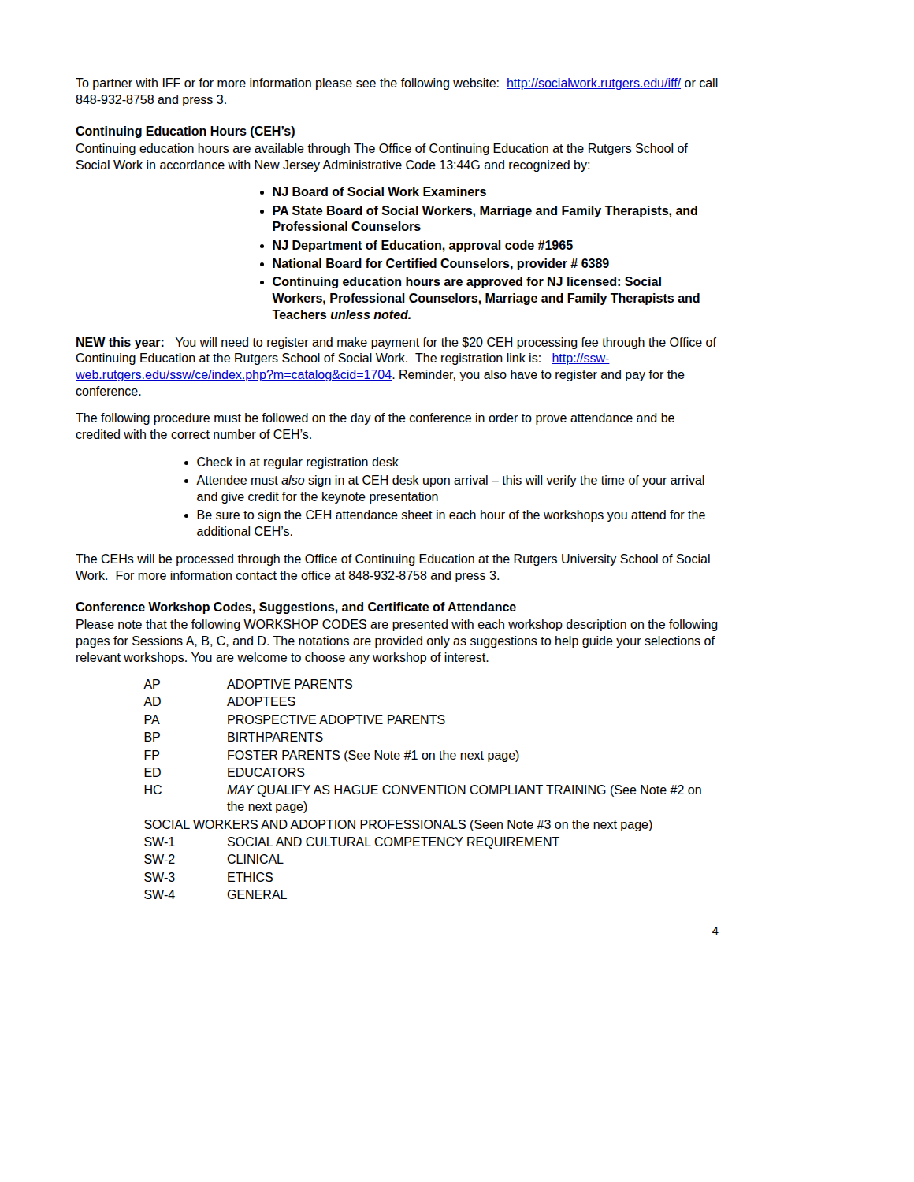To partner with IFF or for more information please see the following website: http://socialwork.rutgers.edu/iff/ or call 848-932-8758 and press 3.
Continuing Education Hours (CEH’s)
Continuing education hours are available through The Office of Continuing Education at the Rutgers School of Social Work in accordance with New Jersey Administrative Code 13:44G and recognized by:
NJ Board of Social Work Examiners
PA State Board of Social Workers, Marriage and Family Therapists, and Professional Counselors
NJ Department of Education, approval code #1965
National Board for Certified Counselors, provider # 6389
Continuing education hours are approved for NJ licensed: Social Workers, Professional Counselors, Marriage and Family Therapists and Teachers unless noted.
NEW this year: You will need to register and make payment for the $20 CEH processing fee through the Office of Continuing Education at the Rutgers School of Social Work. The registration link is: http://ssw-web.rutgers.edu/ssw/ce/index.php?m=catalog&cid=1704. Reminder, you also have to register and pay for the conference.
The following procedure must be followed on the day of the conference in order to prove attendance and be credited with the correct number of CEH’s.
Check in at regular registration desk
Attendee must also sign in at CEH desk upon arrival – this will verify the time of your arrival and give credit for the keynote presentation
Be sure to sign the CEH attendance sheet in each hour of the workshops you attend for the additional CEH’s.
The CEHs will be processed through the Office of Continuing Education at the Rutgers University School of Social Work. For more information contact the office at 848-932-8758 and press 3.
Conference Workshop Codes, Suggestions, and Certificate of Attendance
Please note that the following WORKSHOP CODES are presented with each workshop description on the following pages for Sessions A, B, C, and D. The notations are provided only as suggestions to help guide your selections of relevant workshops. You are welcome to choose any workshop of interest.
| AP | ADOPTIVE PARENTS |
| AD | ADOPTEES |
| PA | PROSPECTIVE ADOPTIVE PARENTS |
| BP | BIRTHPARENTS |
| FP | FOSTER PARENTS (See Note #1 on the next page) |
| ED | EDUCATORS |
| HC | MAY QUALIFY AS HAGUE CONVENTION COMPLIANT TRAINING (See Note #2 on the next page) |
| SOCIAL WORKERS AND ADOPTION PROFESSIONALS (Seen Note #3 on the next page) |
| SW-1 | SOCIAL AND CULTURAL COMPETENCY REQUIREMENT |
| SW-2 | CLINICAL |
| SW-3 | ETHICS |
| SW-4 | GENERAL |
4